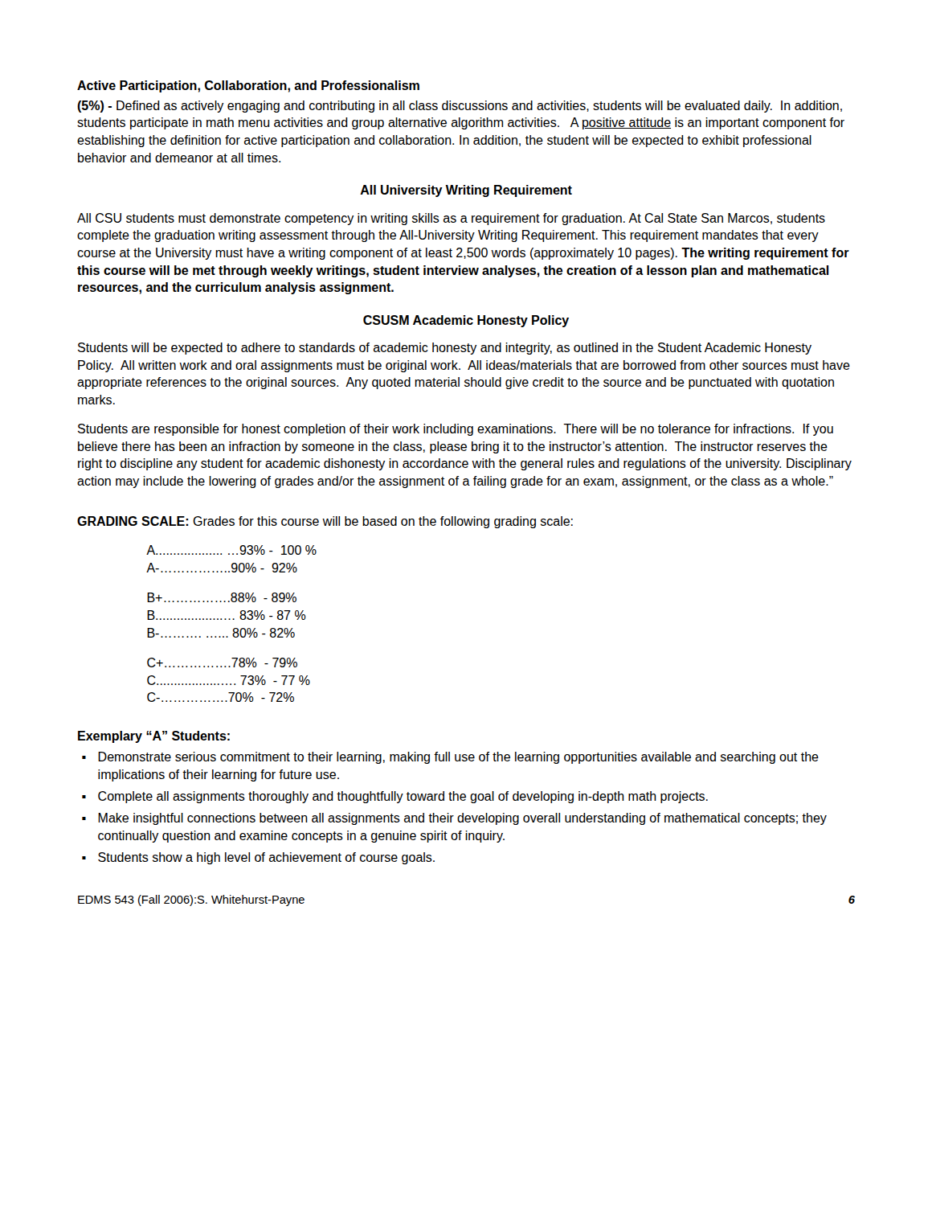Active Participation, Collaboration, and Professionalism
(5%) - Defined as actively engaging and contributing in all class discussions and activities, students will be evaluated daily. In addition, students participate in math menu activities and group alternative algorithm activities. A positive attitude is an important component for establishing the definition for active participation and collaboration. In addition, the student will be expected to exhibit professional behavior and demeanor at all times.
All University Writing Requirement
All CSU students must demonstrate competency in writing skills as a requirement for graduation. At Cal State San Marcos, students complete the graduation writing assessment through the All-University Writing Requirement. This requirement mandates that every course at the University must have a writing component of at least 2,500 words (approximately 10 pages). The writing requirement for this course will be met through weekly writings, student interview analyses, the creation of a lesson plan and mathematical resources, and the curriculum analysis assignment.
CSUSM Academic Honesty Policy
Students will be expected to adhere to standards of academic honesty and integrity, as outlined in the Student Academic Honesty Policy. All written work and oral assignments must be original work. All ideas/materials that are borrowed from other sources must have appropriate references to the original sources. Any quoted material should give credit to the source and be punctuated with quotation marks.
Students are responsible for honest completion of their work including examinations. There will be no tolerance for infractions. If you believe there has been an infraction by someone in the class, please bring it to the instructor’s attention. The instructor reserves the right to discipline any student for academic dishonesty in accordance with the general rules and regulations of the university. Disciplinary action may include the lowering of grades and/or the assignment of a failing grade for an exam, assignment, or the class as a whole.”
GRADING SCALE: Grades for this course will be based on the following grading scale:
A................... …93% - 100 %
A-……………..90% - 92%
B+…………….88% - 89%
B...................… 83% - 87 %
B-………. …... 80% - 82%
C+…………….78% - 79%
C..................…. 73% - 77 %
C-…………….70% - 72%
Exemplary “A” Students:
Demonstrate serious commitment to their learning, making full use of the learning opportunities available and searching out the implications of their learning for future use.
Complete all assignments thoroughly and thoughtfully toward the goal of developing in-depth math projects.
Make insightful connections between all assignments and their developing overall understanding of mathematical concepts; they continually question and examine concepts in a genuine spirit of inquiry.
Students show a high level of achievement of course goals.
EDMS 543 (Fall 2006):S. Whitehurst-Payne 6